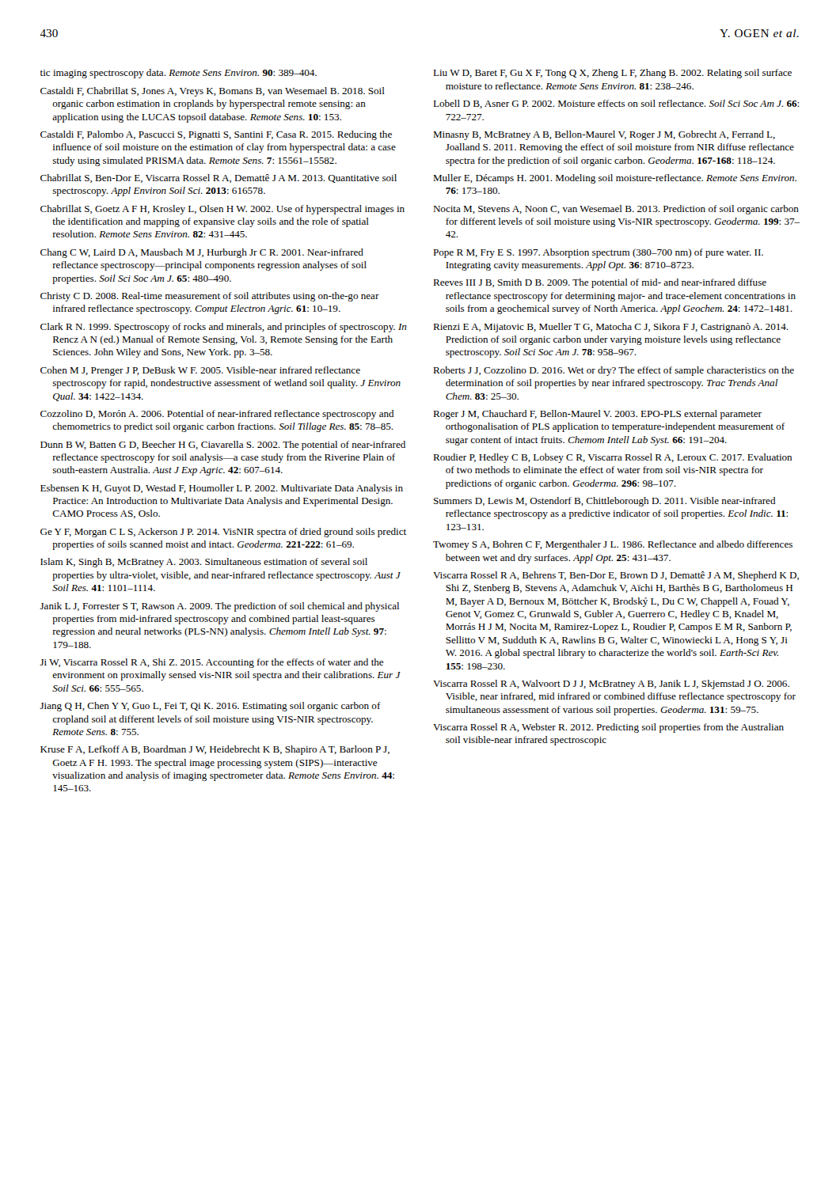430 Y. OGEN et al.
tic imaging spectroscopy data. Remote Sens Environ. 90: 389–404.
Castaldi F, Chabrillat S, Jones A, Vreys K, Bomans B, van Wesemael B. 2018. Soil organic carbon estimation in croplands by hyperspectral remote sensing: an application using the LUCAS topsoil database. Remote Sens. 10: 153.
Castaldi F, Palombo A, Pascucci S, Pignatti S, Santini F, Casa R. 2015. Reducing the influence of soil moisture on the estimation of clay from hyperspectral data: a case study using simulated PRISMA data. Remote Sens. 7: 15561–15582.
Chabrillat S, Ben-Dor E, Viscarra Rossel R A, Demattê J A M. 2013. Quantitative soil spectroscopy. Appl Environ Soil Sci. 2013: 616578.
Chabrillat S, Goetz A F H, Krosley L, Olsen H W. 2002. Use of hyperspectral images in the identification and mapping of expansive clay soils and the role of spatial resolution. Remote Sens Environ. 82: 431–445.
Chang C W, Laird D A, Mausbach M J, Hurburgh Jr C R. 2001. Near-infrared reflectance spectroscopy—principal components regression analyses of soil properties. Soil Sci Soc Am J. 65: 480–490.
Christy C D. 2008. Real-time measurement of soil attributes using on-the-go near infrared reflectance spectroscopy. Comput Electron Agric. 61: 10–19.
Clark R N. 1999. Spectroscopy of rocks and minerals, and principles of spectroscopy. In Rencz A N (ed.) Manual of Remote Sensing, Vol. 3, Remote Sensing for the Earth Sciences. John Wiley and Sons, New York. pp. 3–58.
Cohen M J, Prenger J P, DeBusk W F. 2005. Visible-near infrared reflectance spectroscopy for rapid, nondestructive assessment of wetland soil quality. J Environ Qual. 34: 1422–1434.
Cozzolino D, Morón A. 2006. Potential of near-infrared reflectance spectroscopy and chemometrics to predict soil organic carbon fractions. Soil Tillage Res. 85: 78–85.
Dunn B W, Batten G D, Beecher H G, Ciavarella S. 2002. The potential of near-infrared reflectance spectroscopy for soil analysis—a case study from the Riverine Plain of south-eastern Australia. Aust J Exp Agric. 42: 607–614.
Esbensen K H, Guyot D, Westad F, Houmoller L P. 2002. Multivariate Data Analysis in Practice: An Introduction to Multivariate Data Analysis and Experimental Design. CAMO Process AS, Oslo.
Ge Y F, Morgan C L S, Ackerson J P. 2014. VisNIR spectra of dried ground soils predict properties of soils scanned moist and intact. Geoderma. 221-222: 61–69.
Islam K, Singh B, McBratney A. 2003. Simultaneous estimation of several soil properties by ultra-violet, visible, and near-infrared reflectance spectroscopy. Aust J Soil Res. 41: 1101–1114.
Janik L J, Forrester S T, Rawson A. 2009. The prediction of soil chemical and physical properties from mid-infrared spectroscopy and combined partial least-squares regression and neural networks (PLS-NN) analysis. Chemom Intell Lab Syst. 97: 179–188.
Ji W, Viscarra Rossel R A, Shi Z. 2015. Accounting for the effects of water and the environment on proximally sensed vis-NIR soil spectra and their calibrations. Eur J Soil Sci. 66: 555–565.
Jiang Q H, Chen Y Y, Guo L, Fei T, Qi K. 2016. Estimating soil organic carbon of cropland soil at different levels of soil moisture using VIS-NIR spectroscopy. Remote Sens. 8: 755.
Kruse F A, Lefkoff A B, Boardman J W, Heidebrecht K B, Shapiro A T, Barloon P J, Goetz A F H. 1993. The spectral image processing system (SIPS)—interactive visualization and analysis of imaging spectrometer data. Remote Sens Environ. 44: 145–163.
Liu W D, Baret F, Gu X F, Tong Q X, Zheng L F, Zhang B. 2002. Relating soil surface moisture to reflectance. Remote Sens Environ. 81: 238–246.
Lobell D B, Asner G P. 2002. Moisture effects on soil reflectance. Soil Sci Soc Am J. 66: 722–727.
Minasny B, McBratney A B, Bellon-Maurel V, Roger J M, Gobrecht A, Ferrand L, Joalland S. 2011. Removing the effect of soil moisture from NIR diffuse reflectance spectra for the prediction of soil organic carbon. Geoderma. 167-168: 118–124.
Muller E, Décamps H. 2001. Modeling soil moisture-reflectance. Remote Sens Environ. 76: 173–180.
Nocita M, Stevens A, Noon C, van Wesemael B. 2013. Prediction of soil organic carbon for different levels of soil moisture using Vis-NIR spectroscopy. Geoderma. 199: 37–42.
Pope R M, Fry E S. 1997. Absorption spectrum (380–700 nm) of pure water. II. Integrating cavity measurements. Appl Opt. 36: 8710–8723.
Reeves III J B, Smith D B. 2009. The potential of mid- and near-infrared diffuse reflectance spectroscopy for determining major- and trace-element concentrations in soils from a geochemical survey of North America. Appl Geochem. 24: 1472–1481.
Rienzi E A, Mijatovic B, Mueller T G, Matocha C J, Sikora F J, Castrignanò A. 2014. Prediction of soil organic carbon under varying moisture levels using reflectance spectroscopy. Soil Sci Soc Am J. 78: 958–967.
Roberts J J, Cozzolino D. 2016. Wet or dry? The effect of sample characteristics on the determination of soil properties by near infrared spectroscopy. Trac Trends Anal Chem. 83: 25–30.
Roger J M, Chauchard F, Bellon-Maurel V. 2003. EPO-PLS external parameter orthogonalisation of PLS application to temperature-independent measurement of sugar content of intact fruits. Chemom Intell Lab Syst. 66: 191–204.
Roudier P, Hedley C B, Lobsey C R, Viscarra Rossel R A, Leroux C. 2017. Evaluation of two methods to eliminate the effect of water from soil vis-NIR spectra for predictions of organic carbon. Geoderma. 296: 98–107.
Summers D, Lewis M, Ostendorf B, Chittleborough D. 2011. Visible near-infrared reflectance spectroscopy as a predictive indicator of soil properties. Ecol Indic. 11: 123–131.
Twomey S A, Bohren C F, Mergenthaler J L. 1986. Reflectance and albedo differences between wet and dry surfaces. Appl Opt. 25: 431–437.
Viscarra Rossel R A, Behrens T, Ben-Dor E, Brown D J, Demattê J A M, Shepherd K D, Shi Z, Stenberg B, Stevens A, Adamchuk V, Aïchi H, Barthès B G, Bartholomeus H M, Bayer A D, Bernoux M, Böttcher K, Brodský L, Du C W, Chappell A, Fouad Y, Genot V, Gomez C, Grunwald S, Gubler A, Guerrero C, Hedley C B, Knadel M, Morrás H J M, Nocita M, Ramirez-Lopez L, Roudier P, Campos E M R, Sanborn P, Sellitto V M, Sudduth K A, Rawlins B G, Walter C, Winowiecki L A, Hong S Y, Ji W. 2016. A global spectral library to characterize the world's soil. Earth-Sci Rev. 155: 198–230.
Viscarra Rossel R A, Walvoort D J J, McBratney A B, Janik L J, Skjemstad J O. 2006. Visible, near infrared, mid infrared or combined diffuse reflectance spectroscopy for simultaneous assessment of various soil properties. Geoderma. 131: 59–75.
Viscarra Rossel R A, Webster R. 2012. Predicting soil properties from the Australian soil visible-near infrared spectroscopic